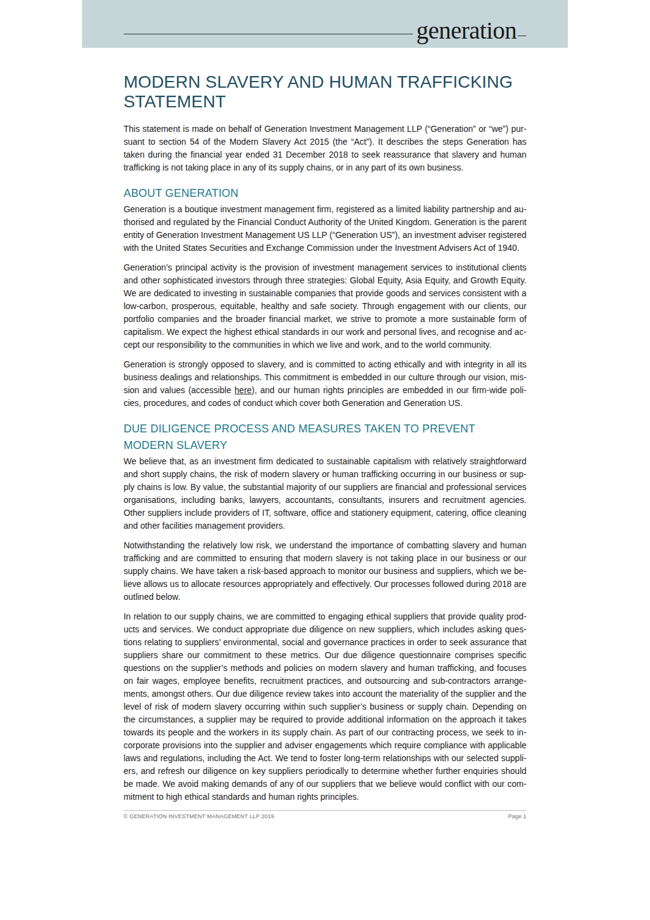generation
MODERN SLAVERY AND HUMAN TRAFFICKING STATEMENT
This statement is made on behalf of Generation Investment Management LLP (“Generation” or “we”) pursuant to section 54 of the Modern Slavery Act 2015 (the “Act”). It describes the steps Generation has taken during the financial year ended 31 December 2018 to seek reassurance that slavery and human trafficking is not taking place in any of its supply chains, or in any part of its own business.
ABOUT GENERATION
Generation is a boutique investment management firm, registered as a limited liability partnership and authorised and regulated by the Financial Conduct Authority of the United Kingdom. Generation is the parent entity of Generation Investment Management US LLP (“Generation US”), an investment adviser registered with the United States Securities and Exchange Commission under the Investment Advisers Act of 1940.
Generation’s principal activity is the provision of investment management services to institutional clients and other sophisticated investors through three strategies: Global Equity, Asia Equity, and Growth Equity. We are dedicated to investing in sustainable companies that provide goods and services consistent with a low-carbon, prosperous, equitable, healthy and safe society. Through engagement with our clients, our portfolio companies and the broader financial market, we strive to promote a more sustainable form of capitalism. We expect the highest ethical standards in our work and personal lives, and recognise and accept our responsibility to the communities in which we live and work, and to the world community.
Generation is strongly opposed to slavery, and is committed to acting ethically and with integrity in all its business dealings and relationships. This commitment is embedded in our culture through our vision, mission and values (accessible here), and our human rights principles are embedded in our firm-wide policies, procedures, and codes of conduct which cover both Generation and Generation US.
DUE DILIGENCE PROCESS AND MEASURES TAKEN TO PREVENT MODERN SLAVERY
We believe that, as an investment firm dedicated to sustainable capitalism with relatively straightforward and short supply chains, the risk of modern slavery or human trafficking occurring in our business or supply chains is low. By value, the substantial majority of our suppliers are financial and professional services organisations, including banks, lawyers, accountants, consultants, insurers and recruitment agencies. Other suppliers include providers of IT, software, office and stationery equipment, catering, office cleaning and other facilities management providers.
Notwithstanding the relatively low risk, we understand the importance of combatting slavery and human trafficking and are committed to ensuring that modern slavery is not taking place in our business or our supply chains. We have taken a risk-based approach to monitor our business and suppliers, which we believe allows us to allocate resources appropriately and effectively. Our processes followed during 2018 are outlined below.
In relation to our supply chains, we are committed to engaging ethical suppliers that provide quality products and services. We conduct appropriate due diligence on new suppliers, which includes asking questions relating to suppliers’ environmental, social and governance practices in order to seek assurance that suppliers share our commitment to these metrics. Our due diligence questionnaire comprises specific questions on the supplier’s methods and policies on modern slavery and human trafficking, and focuses on fair wages, employee benefits, recruitment practices, and outsourcing and sub-contractors arrangements, amongst others. Our due diligence review takes into account the materiality of the supplier and the level of risk of modern slavery occurring within such supplier’s business or supply chain. Depending on the circumstances, a supplier may be required to provide additional information on the approach it takes towards its people and the workers in its supply chain. As part of our contracting process, we seek to incorporate provisions into the supplier and adviser engagements which require compliance with applicable laws and regulations, including the Act. We tend to foster long-term relationships with our selected suppliers, and refresh our diligence on key suppliers periodically to determine whether further enquiries should be made. We avoid making demands of any of our suppliers that we believe would conflict with our commitment to high ethical standards and human rights principles.
© GENERATION INVESTMENT MANAGEMENT LLP 2019 Page 1